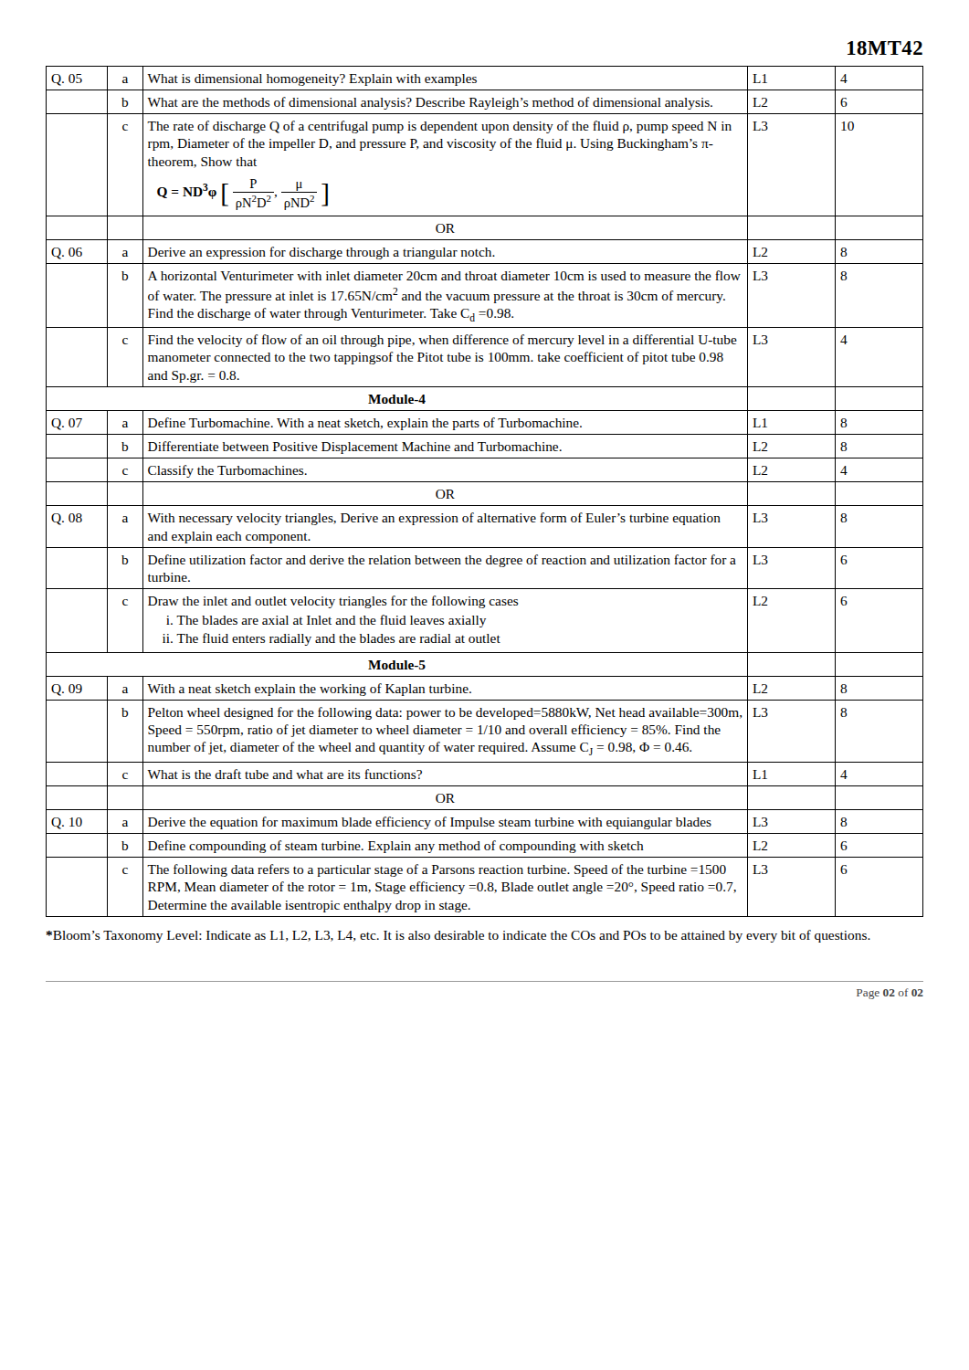18MT42
| Q. 05 | a | What is dimensional homogeneity? Explain with examples | L1 | 4 |
| | b | What are the methods of dimensional analysis? Describe Rayleigh’s method of dimensional analysis. | L2 | 6 |
| | c | The rate of discharge Q of a centrifugal pump is dependent upon density of the fluid ρ, pump speed N in rpm, Diameter of the impeller D, and pressure P, and viscosity of the fluid μ. Using Buckingham’s π-theorem, Show that Q = ND 3 φ [ P ρN 2 D 2 , μ ρND 2 ] | L3 | 10 |
| | | OR | | |
| Q. 06 | a | Derive an expression for discharge through a triangular notch. | L2 | 8 |
| | b | A horizontal Venturimeter with inlet diameter 20cm and throat diameter 10cm is used to measure the flow of water. The pressure at inlet is 17.65N/cm 2 and the vacuum pressure at the throat is 30cm of mercury. Find the discharge of water through Venturimeter. Take C d =0.98. | L3 | 8 |
| | c | Find the velocity of flow of an oil through pipe, when difference of mercury level in a differential U-tube manometer connected to the two tappingsof the Pitot tube is 100mm. take coefficient of pitot tube 0.98 and Sp.gr. = 0.8. | L3 | 4 |
| Module-4 | | |
| Q. 07 | a | Define Turbomachine. With a neat sketch, explain the parts of Turbomachine. | L1 | 8 |
| | b | Differentiate between Positive Displacement Machine and Turbomachine. | L2 | 8 |
| | c | Classify the Turbomachines. | L2 | 4 |
| | | OR | | |
| Q. 08 | a | With necessary velocity triangles, Derive an expression of alternative form of Euler’s turbine equation and explain each component. | L3 | 8 |
| | b | Define utilization factor and derive the relation between the degree of reaction and utilization factor for a turbine. | L3 | 6 |
| | c | Draw the inlet and outlet velocity triangles for the following cases The blades are axial at Inlet and the fluid leaves axially The fluid enters radially and the blades are radial at outlet | L2 | 6 |
| Module-5 | | |
| Q. 09 | a | With a neat sketch explain the working of Kaplan turbine. | L2 | 8 |
| | b | Pelton wheel designed for the following data: power to be developed=5880kW, Net head available=300m, Speed = 550rpm, ratio of jet diameter to wheel diameter = 1/10 and overall efficiency = 85%. Find the number of jet, diameter of the wheel and quantity of water required. Assume C J = 0.98, Φ = 0.46. | L3 | 8 |
| | c | What is the draft tube and what are its functions? | L1 | 4 |
| | | OR | | |
| Q. 10 | a | Derive the equation for maximum blade efficiency of Impulse steam turbine with equiangular blades | L3 | 8 |
| | b | Define compounding of steam turbine. Explain any method of compounding with sketch | L2 | 6 |
| | c | The following data refers to a particular stage of a Parsons reaction turbine. Speed of the turbine =1500 RPM, Mean diameter of the rotor = 1m, Stage efficiency =0.8, Blade outlet angle =20°, Speed ratio =0.7, Determine the available isentropic enthalpy drop in stage. | L3 | 6 |
*Bloom’s Taxonomy Level: Indicate as L1, L2, L3, L4, etc. It is also desirable to indicate the COs and POs to be attained by every bit of questions.
Page 02 of 02